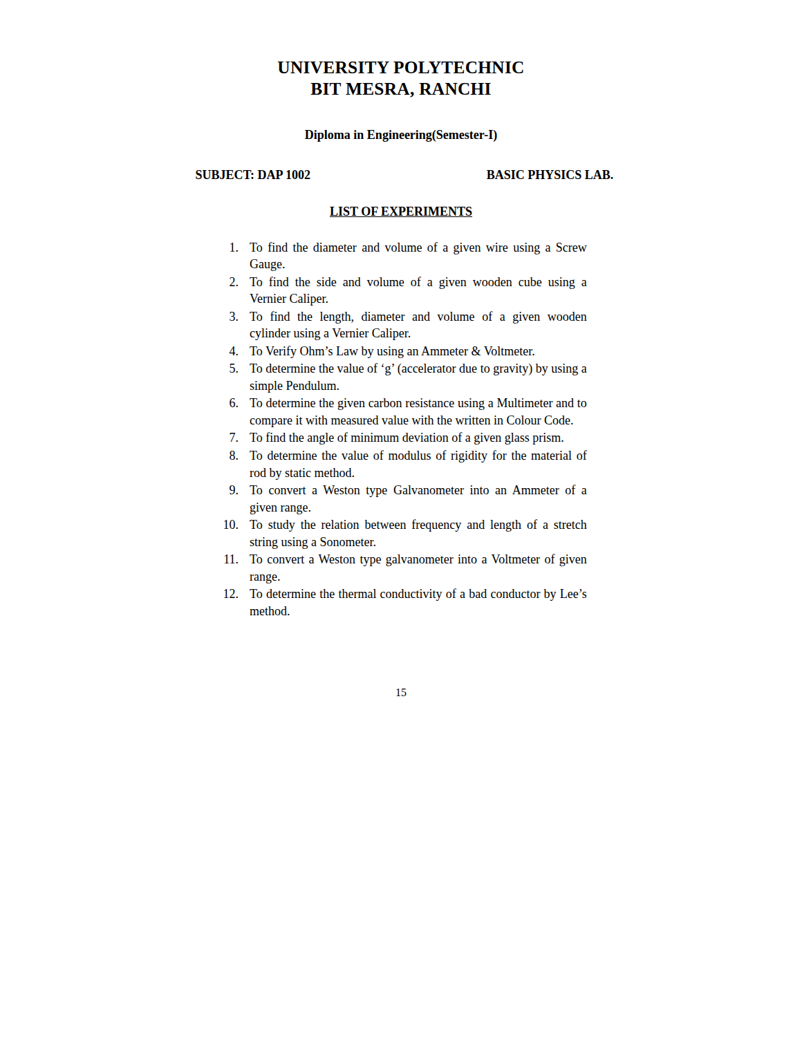UNIVERSITY POLYTECHNIC
BIT MESRA, RANCHI
Diploma in Engineering(Semester-I)
SUBJECT: DAP 1002 BASIC PHYSICS LAB.
LIST OF EXPERIMENTS
To find the diameter and volume of a given wire using a Screw Gauge.
To find the side and volume of a given wooden cube using a Vernier Caliper.
To find the length, diameter and volume of a given wooden cylinder using a Vernier Caliper.
To Verify Ohm’s Law by using an Ammeter & Voltmeter.
To determine the value of ‘g’ (accelerator due to gravity) by using a simple Pendulum.
To determine the given carbon resistance using a Multimeter and to compare it with measured value with the written in Colour Code.
To find the angle of minimum deviation of a given glass prism.
To determine the value of modulus of rigidity for the material of rod by static method.
To convert a Weston type Galvanometer into an Ammeter of a given range.
To study the relation between frequency and length of a stretch string using a Sonometer.
To convert a Weston type galvanometer into a Voltmeter of given range.
To determine the thermal conductivity of a bad conductor by Lee’s method.
15